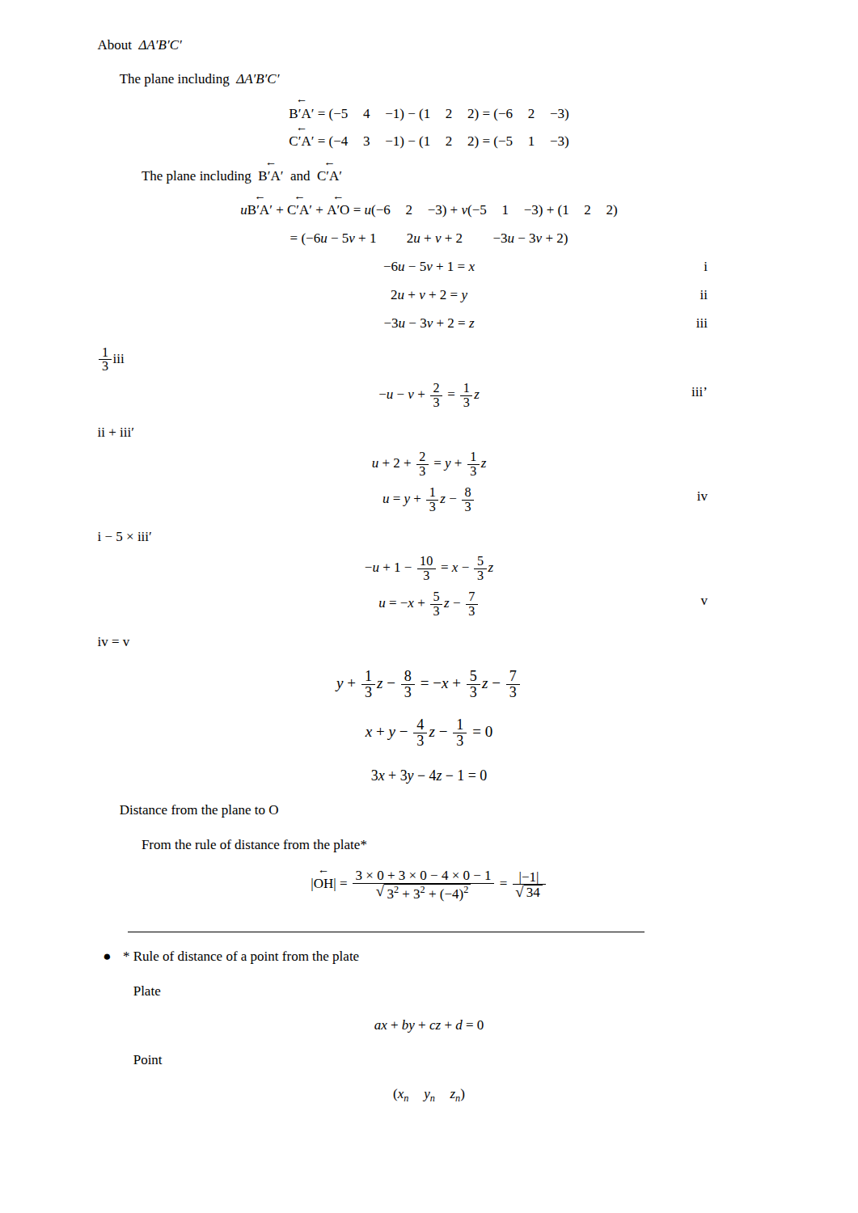About ΔA′B′C′
The plane including ΔA′B′C′
B′A′ = (−5 4 −1) − (1 2 2) = (−6 2 −3)
C′A′ = (−4 3 −1) − (1 2 2) = (−5 1 −3)
The plane including B′A′ and C′A′
uB′A′ + C′A′ + A′O = u(−6 2 −3) + v(−5 1 −3) + (1 2 2)
= (−6u − 5v + 1 2u + v + 2 −3u − 3v + 2)
−6u − 5v + 1 = xi
2u + v + 2 = yii
−3u − 3v + 2 = ziii
13iii
−u − v + 23 = 13 ziii’
ii + iii′
u + 2 + 23 = y + 13 z
u = y + 13 z − 83 iv
i − 5 × iii′
−u + 1 − 103 = x − 53 z
u = −x + 53 z − 73 v
iv = v
y + 13 z − 83 = −x + 53 z − 73
x + y − 43 z − 13 = 0
3x + 3y − 4z − 1 = 0
Distance from the plane to O
From the rule of distance from the plate*
|OH| = 3 × 0 + 3 × 0 − 4 × 0 − 1 32 + 32 + (−4)2 = |−1| 34
● * Rule of distance of a point from the plate
Plate
ax + by + cz + d = 0
Point
(xn yn zn)